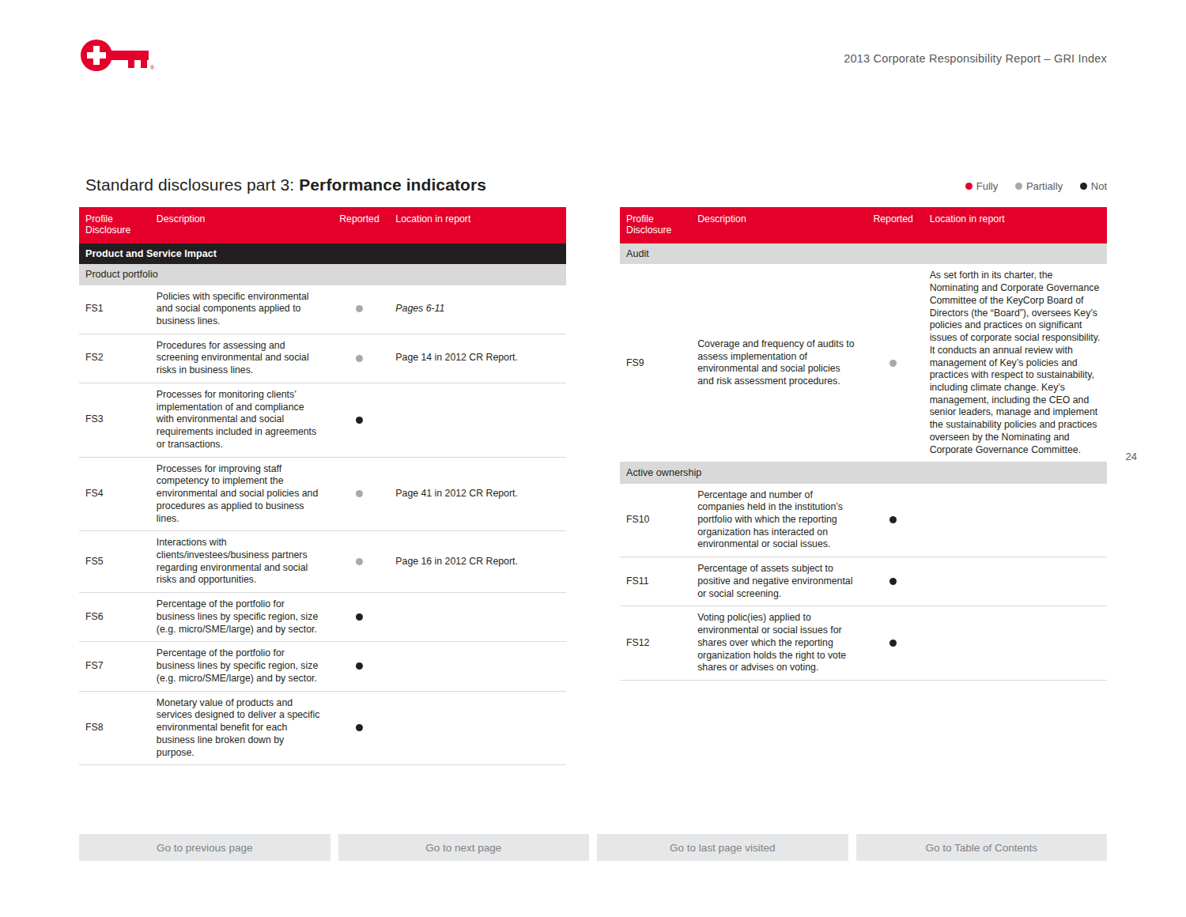®
2013 Corporate Responsibility Report – GRI Index
Standard disclosures part 3: Performance indicators
Fully Partially Not
| Profile Disclosure | Description | Reported | Location in report |
| --- | --- | --- | --- |
| Product and Service Impact |
| Product portfolio |
| FS1 | Policies with specific environmental and social components applied to business lines. | | Pages 6-11 |
| FS2 | Procedures for assessing and screening environmental and social risks in business lines. | | Page 14 in 2012 CR Report. |
| FS3 | Processes for monitoring clients’ implementation of and compliance with environmental and social requirements included in agreements or transactions. | | |
| FS4 | Processes for improving staff competency to implement the environmental and social policies and procedures as applied to business lines. | | Page 41 in 2012 CR Report. |
| FS5 | Interactions with clients/investees/business partners regarding environmental and social risks and opportunities. | | Page 16 in 2012 CR Report. |
| FS6 | Percentage of the portfolio for business lines by specific region, size (e.g. micro/SME/large) and by sector. | | |
| FS7 | Percentage of the portfolio for business lines by specific region, size (e.g. micro/SME/large) and by sector. | | |
| FS8 | Monetary value of products and services designed to deliver a specific environmental benefit for each business line broken down by purpose. | | |
| Profile Disclosure | Description | Reported | Location in report |
| --- | --- | --- | --- |
| Audit |
| FS9 | Coverage and frequency of audits to assess implementation of environmental and social policies and risk assessment procedures. | | As set forth in its charter, the Nominating and Corporate Governance Committee of the KeyCorp Board of Directors (the “Board”), oversees Key’s policies and practices on significant issues of corporate social responsibility. It conducts an annual review with management of Key’s policies and practices with respect to sustainability, including climate change. Key’s management, including the CEO and senior leaders, manage and implement the sustainability policies and practices overseen by the Nominating and Corporate Governance Committee. |
| Active ownership |
| FS10 | Percentage and number of companies held in the institution’s portfolio with which the reporting organization has interacted on environmental or social issues. | | |
| FS11 | Percentage of assets subject to positive and negative environmental or social screening. | | |
| FS12 | Voting polic(ies) applied to environmental or social issues for shares over which the reporting organization holds the right to vote shares or advises on voting. | | |
24
Go to previous page Go to next page Go to last page visited Go to Table of Contents